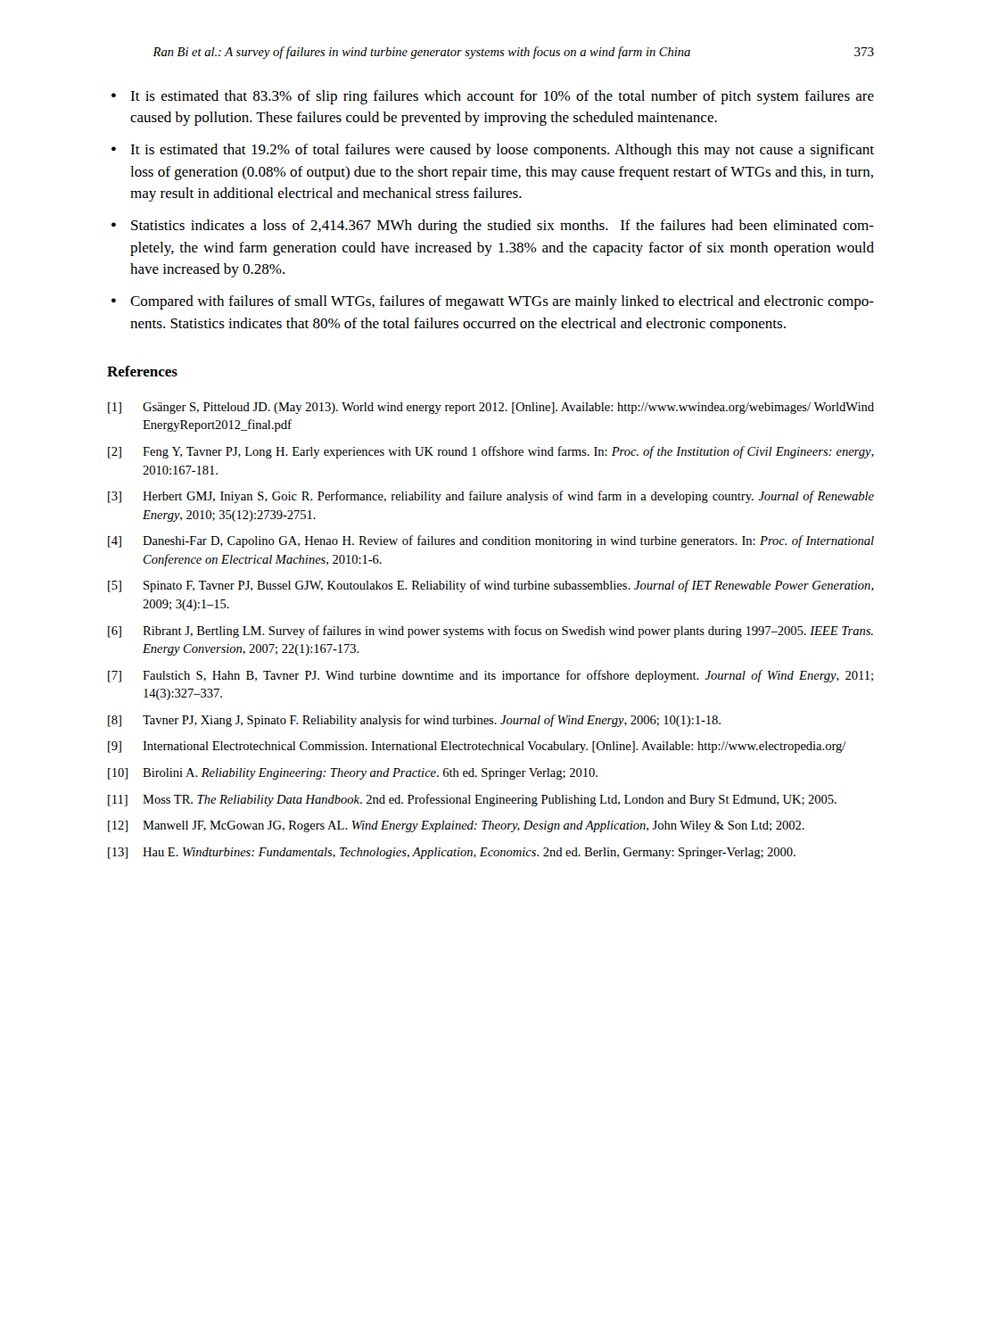Ran Bi et al.: A survey of failures in wind turbine generator systems with focus on a wind farm in China 373
It is estimated that 83.3% of slip ring failures which account for 10% of the total number of pitch system failures are caused by pollution. These failures could be prevented by improving the scheduled maintenance.
It is estimated that 19.2% of total failures were caused by loose components. Although this may not cause a significant loss of generation (0.08% of output) due to the short repair time, this may cause frequent restart of WTGs and this, in turn, may result in additional electrical and mechanical stress failures.
Statistics indicates a loss of 2,414.367 MWh during the studied six months. If the failures had been eliminated completely, the wind farm generation could have increased by 1.38% and the capacity factor of six month operation would have increased by 0.28%.
Compared with failures of small WTGs, failures of megawatt WTGs are mainly linked to electrical and electronic components. Statistics indicates that 80% of the total failures occurred on the electrical and electronic components.
References
Gsänger S, Pitteloud JD. (May 2013). World wind energy report 2012. [Online]. Available: http://www.wwindea.org/webimages/ WorldWindEnergyReport2012_final.pdf
Feng Y, Tavner PJ, Long H. Early experiences with UK round 1 offshore wind farms. In: Proc. of the Institution of Civil Engineers: energy, 2010:167-181.
Herbert GMJ, Iniyan S, Goic R. Performance, reliability and failure analysis of wind farm in a developing country. Journal of Renewable Energy, 2010; 35(12):2739-2751.
Daneshi-Far D, Capolino GA, Henao H. Review of failures and condition monitoring in wind turbine generators. In: Proc. of International Conference on Electrical Machines, 2010:1-6.
Spinato F, Tavner PJ, Bussel GJW, Koutoulakos E. Reliability of wind turbine subassemblies. Journal of IET Renewable Power Generation, 2009; 3(4):1–15.
Ribrant J, Bertling LM. Survey of failures in wind power systems with focus on Swedish wind power plants during 1997–2005. IEEE Trans. Energy Conversion, 2007; 22(1):167-173.
Faulstich S, Hahn B, Tavner PJ. Wind turbine downtime and its importance for offshore deployment. Journal of Wind Energy, 2011; 14(3):327–337.
Tavner PJ, Xiang J, Spinato F. Reliability analysis for wind turbines. Journal of Wind Energy, 2006; 10(1):1-18.
International Electrotechnical Commission. International Electrotechnical Vocabulary. [Online]. Available: http://www.electropedia.org/
Birolini A. Reliability Engineering: Theory and Practice. 6th ed. Springer Verlag; 2010.
Moss TR. The Reliability Data Handbook. 2nd ed. Professional Engineering Publishing Ltd, London and Bury St Edmund, UK; 2005.
Manwell JF, McGowan JG, Rogers AL. Wind Energy Explained: Theory, Design and Application, John Wiley & Son Ltd; 2002.
Hau E. Windturbines: Fundamentals, Technologies, Application, Economics. 2nd ed. Berlin, Germany: Springer-Verlag; 2000.